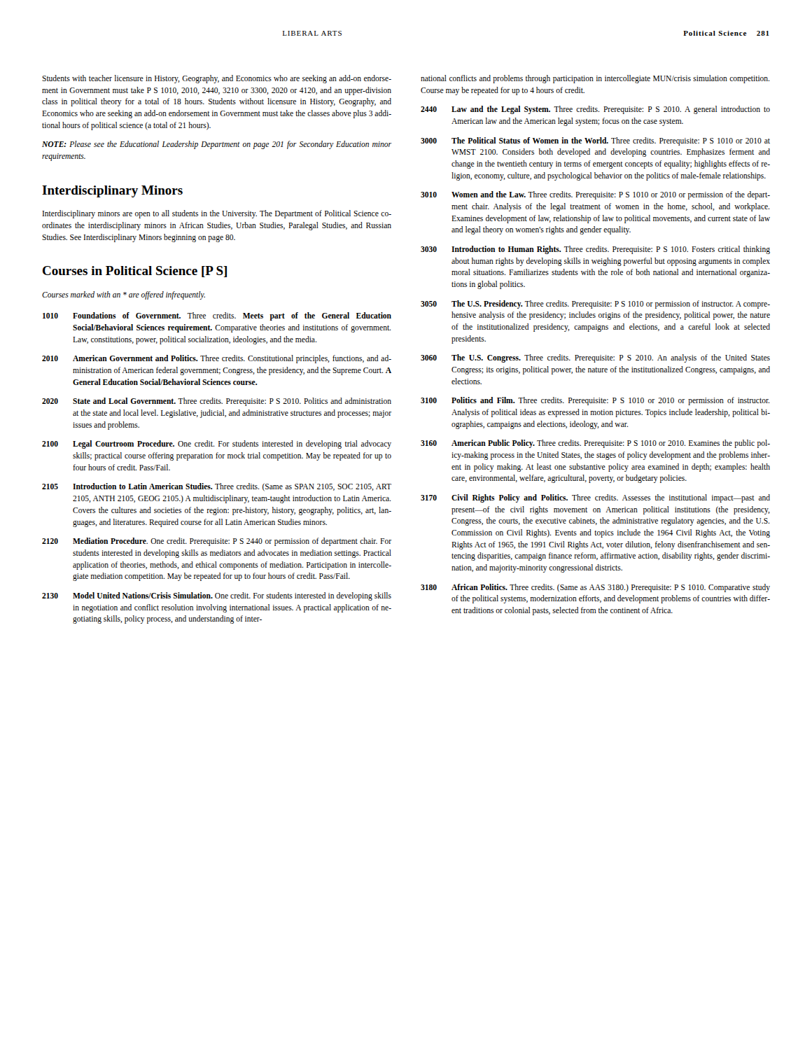Liberal Arts Political Science 281
Students with teacher licensure in History, Geography, and Economics who are seeking an add-on endorsement in Government must take P S 1010, 2010, 2440, 3210 or 3300, 2020 or 4120, and an upper-division class in political theory for a total of 18 hours. Students without licensure in History, Geography, and Economics who are seeking an add-on endorsement in Government must take the classes above plus 3 additional hours of political science (a total of 21 hours).
NOTE: Please see the Educational Leadership Department on page 201 for Secondary Education minor requirements.
Interdisciplinary Minors
Interdisciplinary minors are open to all students in the University. The Department of Political Science coordinates the interdisciplinary minors in African Studies, Urban Studies, Paralegal Studies, and Russian Studies. See Interdisciplinary Minors beginning on page 80.
Courses in Political Science [P S]
Courses marked with an * are offered infrequently.
1010
Foundations of Government. Three credits. Meets part of the General Education Social/Behavioral Sciences requirement. Comparative theories and institutions of government. Law, constitutions, power, political socialization, ideologies, and the media.
2010
American Government and Politics. Three credits. Constitutional principles, functions, and administration of American federal government; Congress, the presidency, and the Supreme Court. A General Education Social/Behavioral Sciences course.
2020
State and Local Government. Three credits. Prerequisite: P S 2010. Politics and administration at the state and local level. Legislative, judicial, and administrative structures and processes; major issues and problems.
2100
Legal Courtroom Procedure. One credit. For students interested in developing trial advocacy skills; practical course offering preparation for mock trial competition. May be repeated for up to four hours of credit. Pass/Fail.
2105
Introduction to Latin American Studies. Three credits. (Same as SPAN 2105, SOC 2105, ART 2105, ANTH 2105, GEOG 2105.) A multidisciplinary, team-taught introduction to Latin America. Covers the cultures and societies of the region: pre-history, history, geography, politics, art, languages, and literatures. Required course for all Latin American Studies minors.
2120
Mediation Procedure. One credit. Prerequisite: P S 2440 or permission of department chair. For students interested in developing skills as mediators and advocates in mediation settings. Practical application of theories, methods, and ethical components of mediation. Participation in intercollegiate mediation competition. May be repeated for up to four hours of credit. Pass/Fail.
2130
Model United Nations/Crisis Simulation. One credit. For students interested in developing skills in negotiation and conflict resolution involving international issues. A practical application of negotiating skills, policy process, and understanding of inter-
national conflicts and problems through participation in intercollegiate MUN/crisis simulation competition. Course may be repeated for up to 4 hours of credit.
2440
Law and the Legal System. Three credits. Prerequisite: P S 2010. A general introduction to American law and the American legal system; focus on the case system.
3000
The Political Status of Women in the World. Three credits. Prerequisite: P S 1010 or 2010 at WMST 2100. Considers both developed and developing countries. Emphasizes ferment and change in the twentieth century in terms of emergent concepts of equality; highlights effects of religion, economy, culture, and psychological behavior on the politics of male-female relationships.
3010
Women and the Law. Three credits. Prerequisite: P S 1010 or 2010 or permission of the department chair. Analysis of the legal treatment of women in the home, school, and workplace. Examines development of law, relationship of law to political movements, and current state of law and legal theory on women's rights and gender equality.
3030
Introduction to Human Rights. Three credits. Prerequisite: P S 1010. Fosters critical thinking about human rights by developing skills in weighing powerful but opposing arguments in complex moral situations. Familiarizes students with the role of both national and international organizations in global politics.
3050
The U.S. Presidency. Three credits. Prerequisite: P S 1010 or permission of instructor. A comprehensive analysis of the presidency; includes origins of the presidency, political power, the nature of the institutionalized presidency, campaigns and elections, and a careful look at selected presidents.
3060
The U.S. Congress. Three credits. Prerequisite: P S 2010. An analysis of the United States Congress; its origins, political power, the nature of the institutionalized Congress, campaigns, and elections.
3100
Politics and Film. Three credits. Prerequisite: P S 1010 or 2010 or permission of instructor. Analysis of political ideas as expressed in motion pictures. Topics include leadership, political biographies, campaigns and elections, ideology, and war.
3160
American Public Policy. Three credits. Prerequisite: P S 1010 or 2010. Examines the public policy-making process in the United States, the stages of policy development and the problems inherent in policy making. At least one substantive policy area examined in depth; examples: health care, environmental, welfare, agricultural, poverty, or budgetary policies.
3170
Civil Rights Policy and Politics. Three credits. Assesses the institutional impact—past and present—of the civil rights movement on American political institutions (the presidency, Congress, the courts, the executive cabinets, the administrative regulatory agencies, and the U.S. Commission on Civil Rights). Events and topics include the 1964 Civil Rights Act, the Voting Rights Act of 1965, the 1991 Civil Rights Act, voter dilution, felony disenfranchisement and sentencing disparities, campaign finance reform, affirmative action, disability rights, gender discrimination, and majority-minority congressional districts.
3180
African Politics. Three credits. (Same as AAS 3180.) Prerequisite: P S 1010. Comparative study of the political systems, modernization efforts, and development problems of countries with different traditions or colonial pasts, selected from the continent of Africa.